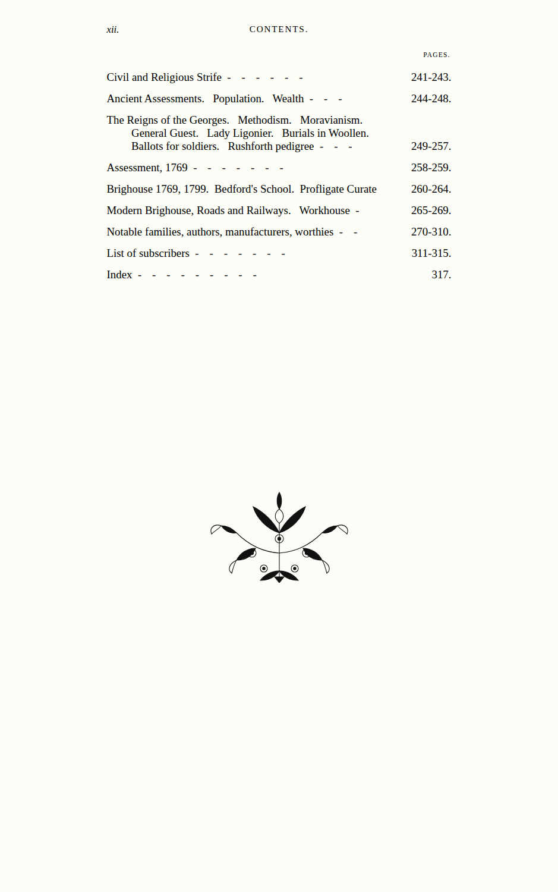xii. Contents.
Pages.
| Civil and Religious Strife - - - - - - | 241-243. |
| Ancient Assessments. Population. Wealth - - - | 244-248. |
| The Reigns of the Georges. Methodism. Moravianism. General Guest. Lady Ligonier. Burials in Woollen. Ballots for soldiers. Rushforth pedigree - - - | 249-257. |
| Assessment, 1769 - - - - - - - | 258-259. |
| Brighouse 1769, 1799. Bedford's School. Profligate Curate | 260-264. |
| Modern Brighouse, Roads and Railways. Workhouse - | 265-269. |
| Notable families, authors, manufacturers, worthies - - | 270-310. |
| List of subscribers - - - - - - - | 311-315. |
| Index - - - - - - - - - | 317. |